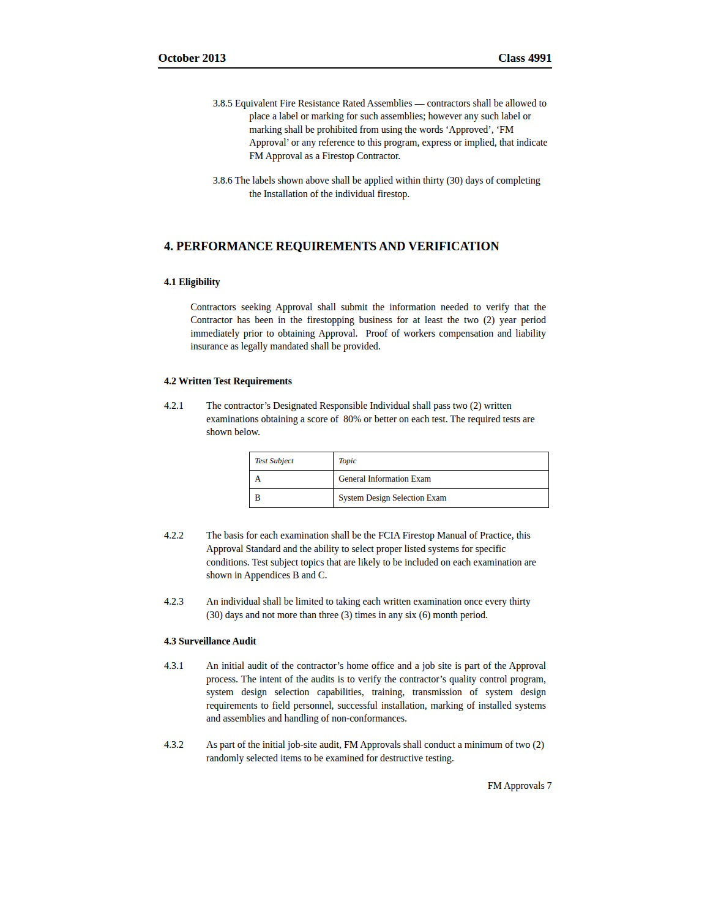October 2013 Class 4991
3.8.5 Equivalent Fire Resistance Rated Assemblies — contractors shall be allowed to place a label or marking for such assemblies; however any such label or marking shall be prohibited from using the words ‘Approved’, ‘FM Approval’ or any reference to this program, express or implied, that indicate FM Approval as a Firestop Contractor.
3.8.6 The labels shown above shall be applied within thirty (30) days of completing the Installation of the individual firestop.
4. PERFORMANCE REQUIREMENTS AND VERIFICATION
4.1 Eligibility
Contractors seeking Approval shall submit the information needed to verify that the Contractor has been in the firestopping business for at least the two (2) year period immediately prior to obtaining Approval. Proof of workers compensation and liability insurance as legally mandated shall be provided.
4.2 Written Test Requirements
4.2.1
The contractor’s Designated Responsible Individual shall pass two (2) written examinations obtaining a score of 80% or better on each test. The required tests are shown below.
| Test Subject | Topic |
| A | General Information Exam |
| B | System Design Selection Exam |
4.2.2
The basis for each examination shall be the FCIA Firestop Manual of Practice, this Approval Standard and the ability to select proper listed systems for specific conditions. Test subject topics that are likely to be included on each examination are shown in Appendices B and C.
4.2.3
An individual shall be limited to taking each written examination once every thirty (30) days and not more than three (3) times in any six (6) month period.
4.3 Surveillance Audit
4.3.1
An initial audit of the contractor’s home office and a job site is part of the Approval process. The intent of the audits is to verify the contractor’s quality control program, system design selection capabilities, training, transmission of system design requirements to field personnel, successful installation, marking of installed systems and assemblies and handling of non-conformances.
4.3.2
As part of the initial job-site audit, FM Approvals shall conduct a minimum of two (2) randomly selected items to be examined for destructive testing.
FM Approvals 7